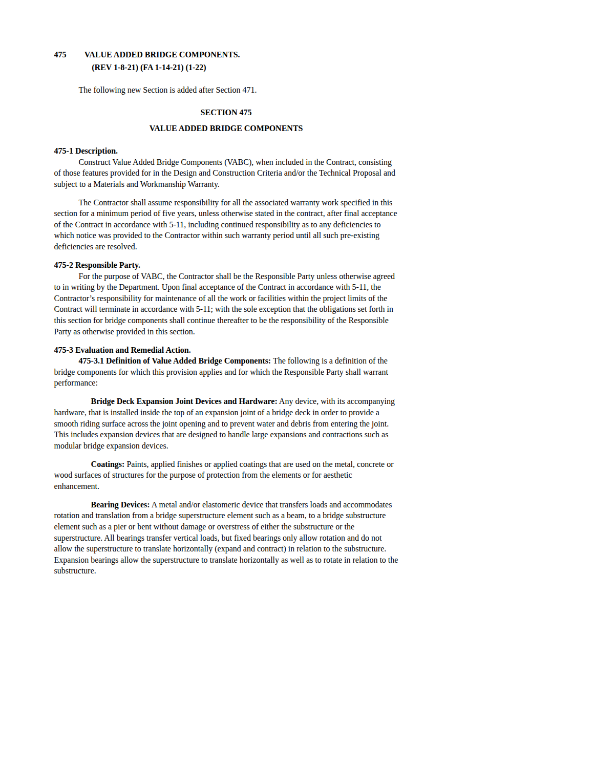475 VALUE ADDED BRIDGE COMPONENTS.
(REV 1-8-21) (FA 1-14-21) (1-22)
The following new Section is added after Section 471.
SECTION 475
VALUE ADDED BRIDGE COMPONENTS
475-1 Description.
Construct Value Added Bridge Components (VABC), when included in the Contract, consisting of those features provided for in the Design and Construction Criteria and/or the Technical Proposal and subject to a Materials and Workmanship Warranty.
The Contractor shall assume responsibility for all the associated warranty work specified in this section for a minimum period of five years, unless otherwise stated in the contract, after final acceptance of the Contract in accordance with 5-11, including continued responsibility as to any deficiencies to which notice was provided to the Contractor within such warranty period until all such pre-existing deficiencies are resolved.
475-2 Responsible Party.
For the purpose of VABC, the Contractor shall be the Responsible Party unless otherwise agreed to in writing by the Department. Upon final acceptance of the Contract in accordance with 5-11, the Contractor’s responsibility for maintenance of all the work or facilities within the project limits of the Contract will terminate in accordance with 5-11; with the sole exception that the obligations set forth in this section for bridge components shall continue thereafter to be the responsibility of the Responsible Party as otherwise provided in this section.
475-3 Evaluation and Remedial Action.
475-3.1 Definition of Value Added Bridge Components: The following is a definition of the bridge components for which this provision applies and for which the Responsible Party shall warrant performance:
Bridge Deck Expansion Joint Devices and Hardware: Any device, with its accompanying hardware, that is installed inside the top of an expansion joint of a bridge deck in order to provide a smooth riding surface across the joint opening and to prevent water and debris from entering the joint. This includes expansion devices that are designed to handle large expansions and contractions such as modular bridge expansion devices.
Coatings: Paints, applied finishes or applied coatings that are used on the metal, concrete or wood surfaces of structures for the purpose of protection from the elements or for aesthetic enhancement.
Bearing Devices: A metal and/or elastomeric device that transfers loads and accommodates rotation and translation from a bridge superstructure element such as a beam, to a bridge substructure element such as a pier or bent without damage or overstress of either the substructure or the superstructure. All bearings transfer vertical loads, but fixed bearings only allow rotation and do not allow the superstructure to translate horizontally (expand and contract) in relation to the substructure. Expansion bearings allow the superstructure to translate horizontally as well as to rotate in relation to the substructure.